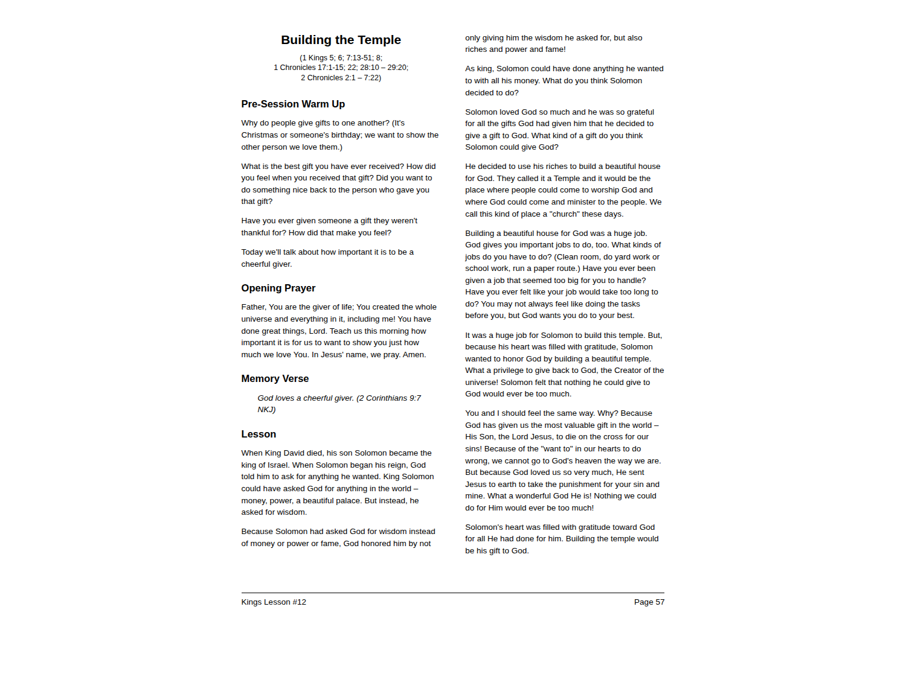Building the Temple
(1 Kings 5; 6; 7:13-51; 8;
1 Chronicles 17:1-15; 22; 28:10 – 29:20;
2 Chronicles 2:1 – 7:22)
Pre-Session Warm Up
Why do people give gifts to one another? (It's Christmas or someone's birthday; we want to show the other person we love them.)
What is the best gift you have ever received? How did you feel when you received that gift? Did you want to do something nice back to the person who gave you that gift?
Have you ever given someone a gift they weren't thankful for? How did that make you feel?
Today we'll talk about how important it is to be a cheerful giver.
Opening Prayer
Father, You are the giver of life; You created the whole universe and everything in it, including me! You have done great things, Lord. Teach us this morning how important it is for us to want to show you just how much we love You. In Jesus' name, we pray. Amen.
Memory Verse
God loves a cheerful giver. (2 Corinthians 9:7 NKJ)
Lesson
When King David died, his son Solomon became the king of Israel. When Solomon began his reign, God told him to ask for anything he wanted. King Solomon could have asked God for anything in the world – money, power, a beautiful palace. But instead, he asked for wisdom.
Because Solomon had asked God for wisdom instead of money or power or fame, God honored him by not only giving him the wisdom he asked for, but also riches and power and fame!
As king, Solomon could have done anything he wanted to with all his money. What do you think Solomon decided to do?
Solomon loved God so much and he was so grateful for all the gifts God had given him that he decided to give a gift to God. What kind of a gift do you think Solomon could give God?
He decided to use his riches to build a beautiful house for God. They called it a Temple and it would be the place where people could come to worship God and where God could come and minister to the people. We call this kind of place a "church" these days.
Building a beautiful house for God was a huge job. God gives you important jobs to do, too. What kinds of jobs do you have to do? (Clean room, do yard work or school work, run a paper route.) Have you ever been given a job that seemed too big for you to handle? Have you ever felt like your job would take too long to do? You may not always feel like doing the tasks before you, but God wants you do to your best.
It was a huge job for Solomon to build this temple. But, because his heart was filled with gratitude, Solomon wanted to honor God by building a beautiful temple. What a privilege to give back to God, the Creator of the universe! Solomon felt that nothing he could give to God would ever be too much.
You and I should feel the same way. Why? Because God has given us the most valuable gift in the world – His Son, the Lord Jesus, to die on the cross for our sins! Because of the "want to" in our hearts to do wrong, we cannot go to God's heaven the way we are. But because God loved us so very much, He sent Jesus to earth to take the punishment for your sin and mine. What a wonderful God He is! Nothing we could do for Him would ever be too much!
Solomon's heart was filled with gratitude toward God for all He had done for him. Building the temple would be his gift to God.
Kings Lesson #12 Page 57